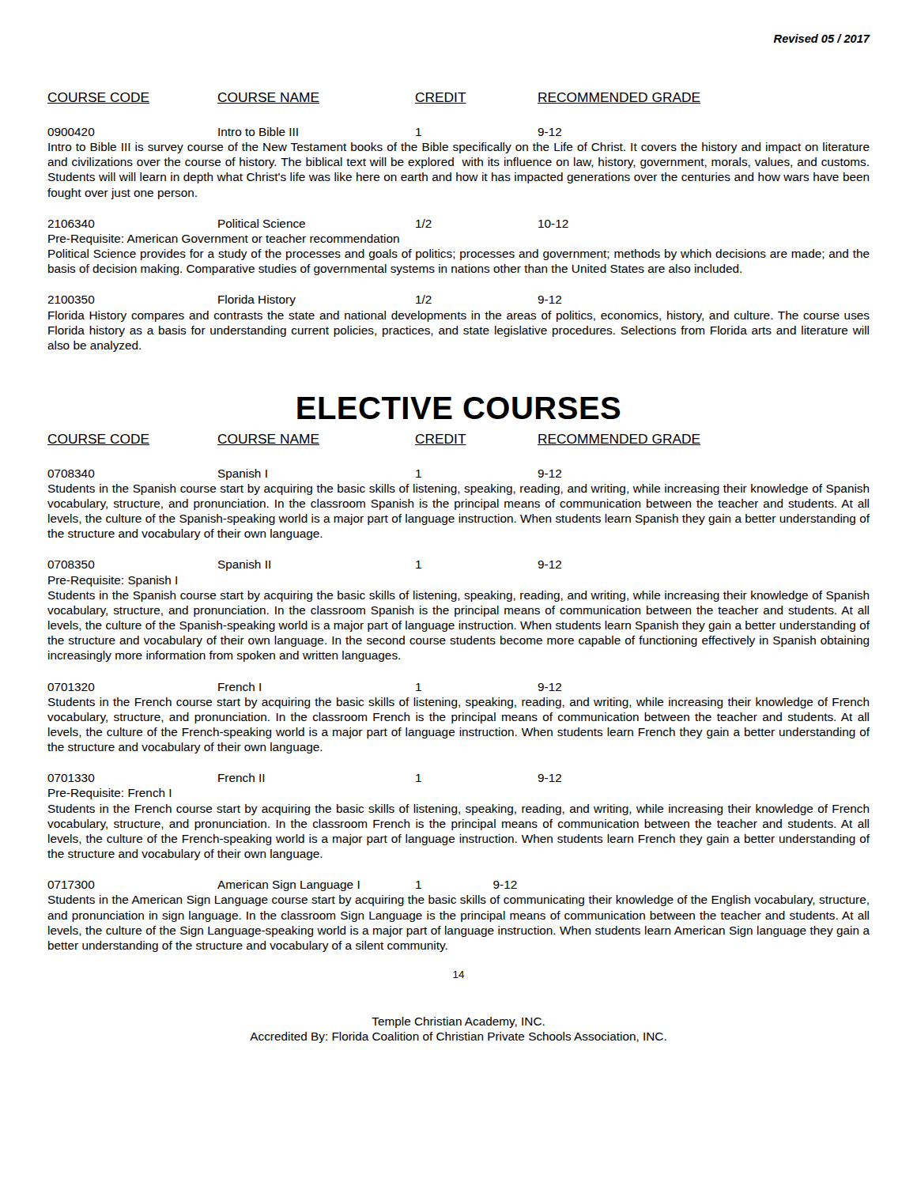Revised 05 / 2017
COURSE CODE
COURSE NAME
CREDIT
RECOMMENDED GRADE
0900420
Intro to Bible III
1
9-12
Intro to Bible III is survey course of the New Testament books of the Bible specifically on the Life of Christ. It covers the history and impact on literature and civilizations over the course of history. The biblical text will be explored with its influence on law, history, government, morals, values, and customs. Students will will learn in depth what Christ's life was like here on earth and how it has impacted generations over the centuries and how wars have been fought over just one person.
2106340
Political Science
1/2
10-12
Pre-Requisite: American Government or teacher recommendation
Political Science provides for a study of the processes and goals of politics; processes and government; methods by which decisions are made; and the basis of decision making. Comparative studies of governmental systems in nations other than the United States are also included.
2100350
Florida History
1/2
9-12
Florida History compares and contrasts the state and national developments in the areas of politics, economics, history, and culture. The course uses Florida history as a basis for understanding current policies, practices, and state legislative procedures. Selections from Florida arts and literature will also be analyzed.
ELECTIVE COURSES
COURSE CODE
COURSE NAME
CREDIT
RECOMMENDED GRADE
0708340
Spanish I
1
9-12
Students in the Spanish course start by acquiring the basic skills of listening, speaking, reading, and writing, while increasing their knowledge of Spanish vocabulary, structure, and pronunciation. In the classroom Spanish is the principal means of communication between the teacher and students. At all levels, the culture of the Spanish-speaking world is a major part of language instruction. When students learn Spanish they gain a better understanding of the structure and vocabulary of their own language.
0708350
Spanish II
1
9-12
Pre-Requisite: Spanish I
Students in the Spanish course start by acquiring the basic skills of listening, speaking, reading, and writing, while increasing their knowledge of Spanish vocabulary, structure, and pronunciation. In the classroom Spanish is the principal means of communication between the teacher and students. At all levels, the culture of the Spanish-speaking world is a major part of language instruction. When students learn Spanish they gain a better understanding of the structure and vocabulary of their own language. In the second course students become more capable of functioning effectively in Spanish obtaining increasingly more information from spoken and written languages.
0701320
French I
1
9-12
Students in the French course start by acquiring the basic skills of listening, speaking, reading, and writing, while increasing their knowledge of French vocabulary, structure, and pronunciation. In the classroom French is the principal means of communication between the teacher and students. At all levels, the culture of the French-speaking world is a major part of language instruction. When students learn French they gain a better understanding of the structure and vocabulary of their own language.
0701330
French II
1
9-12
Pre-Requisite: French I
Students in the French course start by acquiring the basic skills of listening, speaking, reading, and writing, while increasing their knowledge of French vocabulary, structure, and pronunciation. In the classroom French is the principal means of communication between the teacher and students. At all levels, the culture of the French-speaking world is a major part of language instruction. When students learn French they gain a better understanding of the structure and vocabulary of their own language.
0717300
American Sign Language I
1
9-12
Students in the American Sign Language course start by acquiring the basic skills of communicating their knowledge of the English vocabulary, structure, and pronunciation in sign language. In the classroom Sign Language is the principal means of communication between the teacher and students. At all levels, the culture of the Sign Language-speaking world is a major part of language instruction. When students learn American Sign language they gain a better understanding of the structure and vocabulary of a silent community.
14
Temple Christian Academy, INC.
Accredited By: Florida Coalition of Christian Private Schools Association, INC.